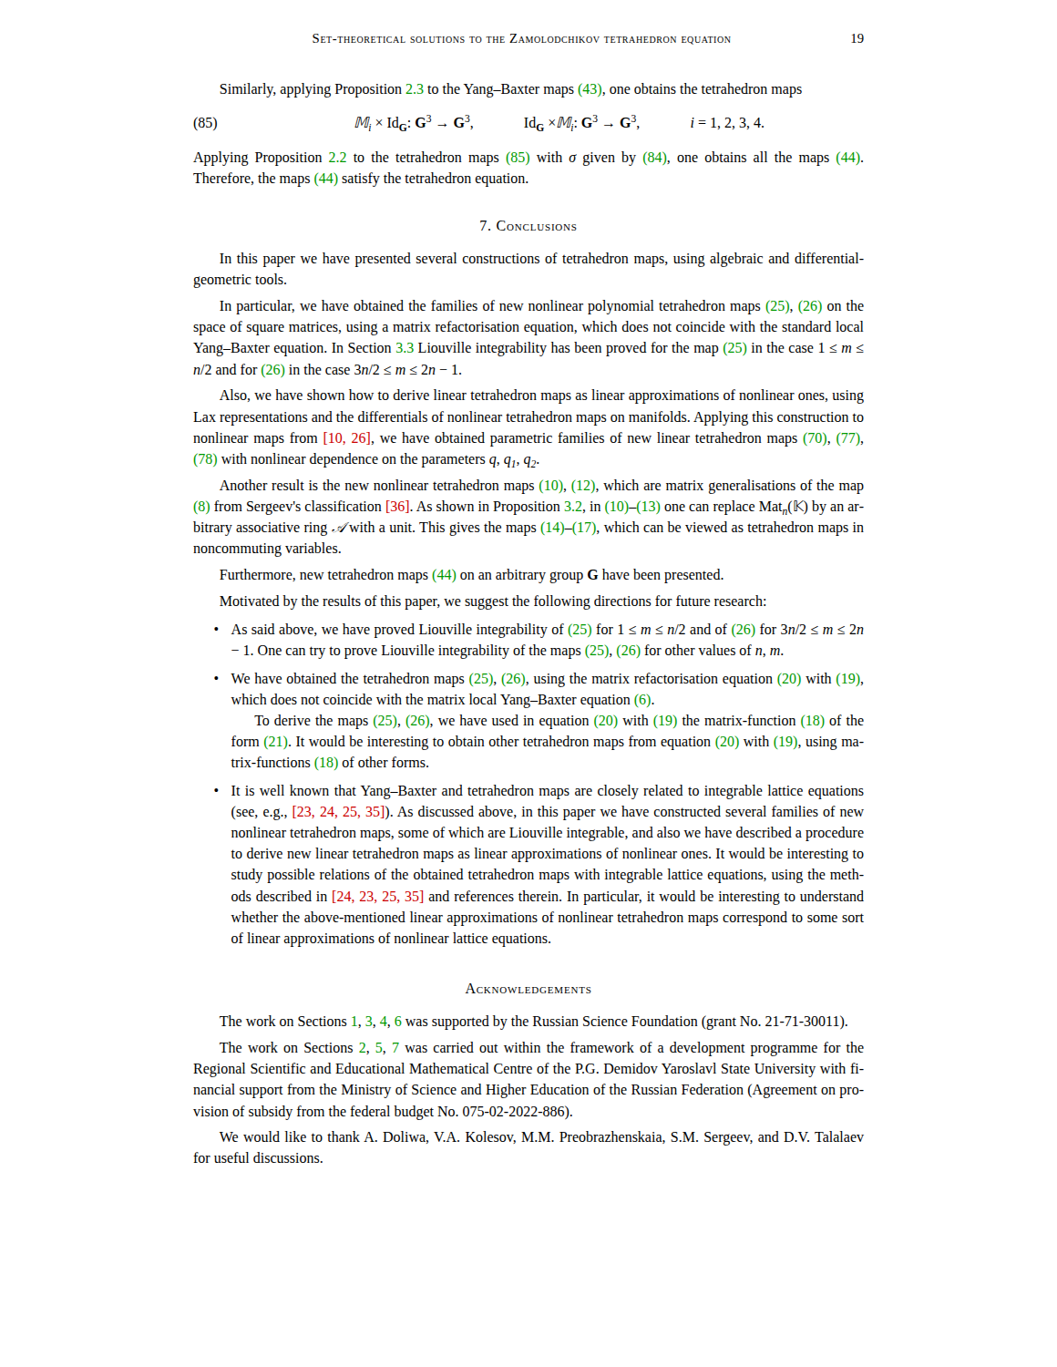Set-theoretical solutions to the Zamolodchikov tetrahedron equation 19
Similarly, applying Proposition 2.3 to the Yang–Baxter maps (43), one obtains the tetrahedron maps
(85) 𝕄i × IdG: G3 → G3, IdG ×𝕄i: G3 → G3, i = 1, 2, 3, 4.
Applying Proposition 2.2 to the tetrahedron maps (85) with σ given by (84), one obtains all the maps (44). Therefore, the maps (44) satisfy the tetrahedron equation.
7. Conclusions
In this paper we have presented several constructions of tetrahedron maps, using algebraic and differential-geometric tools.
In particular, we have obtained the families of new nonlinear polynomial tetrahedron maps (25), (26) on the space of square matrices, using a matrix refactorisation equation, which does not coincide with the standard local Yang–Baxter equation. In Section 3.3 Liouville integrability has been proved for the map (25) in the case 1 ≤ m ≤ n/2 and for (26) in the case 3n/2 ≤ m ≤ 2n − 1.
Also, we have shown how to derive linear tetrahedron maps as linear approximations of nonlinear ones, using Lax representations and the differentials of nonlinear tetrahedron maps on manifolds. Applying this construction to nonlinear maps from [10, 26], we have obtained parametric families of new linear tetrahedron maps (70), (77), (78) with nonlinear dependence on the parameters q, q1, q2.
Another result is the new nonlinear tetrahedron maps (10), (12), which are matrix generalisations of the map (8) from Sergeev's classification [36]. As shown in Proposition 3.2, in (10)–(13) one can replace Matn(𝕂) by an arbitrary associative ring 𝒜 with a unit. This gives the maps (14)–(17), which can be viewed as tetrahedron maps in noncommuting variables.
Furthermore, new tetrahedron maps (44) on an arbitrary group G have been presented.
Motivated by the results of this paper, we suggest the following directions for future research:
As said above, we have proved Liouville integrability of (25) for 1 ≤ m ≤ n/2 and of (26) for 3n/2 ≤ m ≤ 2n − 1. One can try to prove Liouville integrability of the maps (25), (26) for other values of n, m.
We have obtained the tetrahedron maps (25), (26), using the matrix refactorisation equation (20) with (19), which does not coincide with the matrix local Yang–Baxter equation (6).
To derive the maps (25), (26), we have used in equation (20) with (19) the matrix-function (18) of the form (21). It would be interesting to obtain other tetrahedron maps from equation (20) with (19), using matrix-functions (18) of other forms.
It is well known that Yang–Baxter and tetrahedron maps are closely related to integrable lattice equations (see, e.g., [23, 24, 25, 35]). As discussed above, in this paper we have constructed several families of new nonlinear tetrahedron maps, some of which are Liouville integrable, and also we have described a procedure to derive new linear tetrahedron maps as linear approximations of nonlinear ones. It would be interesting to study possible relations of the obtained tetrahedron maps with integrable lattice equations, using the methods described in [24, 23, 25, 35] and references therein. In particular, it would be interesting to understand whether the above-mentioned linear approximations of nonlinear tetrahedron maps correspond to some sort of linear approximations of nonlinear lattice equations.
Acknowledgements
The work on Sections 1, 3, 4, 6 was supported by the Russian Science Foundation (grant No. 21-71-30011).
The work on Sections 2, 5, 7 was carried out within the framework of a development programme for the Regional Scientific and Educational Mathematical Centre of the P.G. Demidov Yaroslavl State University with financial support from the Ministry of Science and Higher Education of the Russian Federation (Agreement on provision of subsidy from the federal budget No. 075-02-2022-886).
We would like to thank A. Doliwa, V.A. Kolesov, M.M. Preobrazhenskaia, S.M. Sergeev, and D.V. Talalaev for useful discussions.